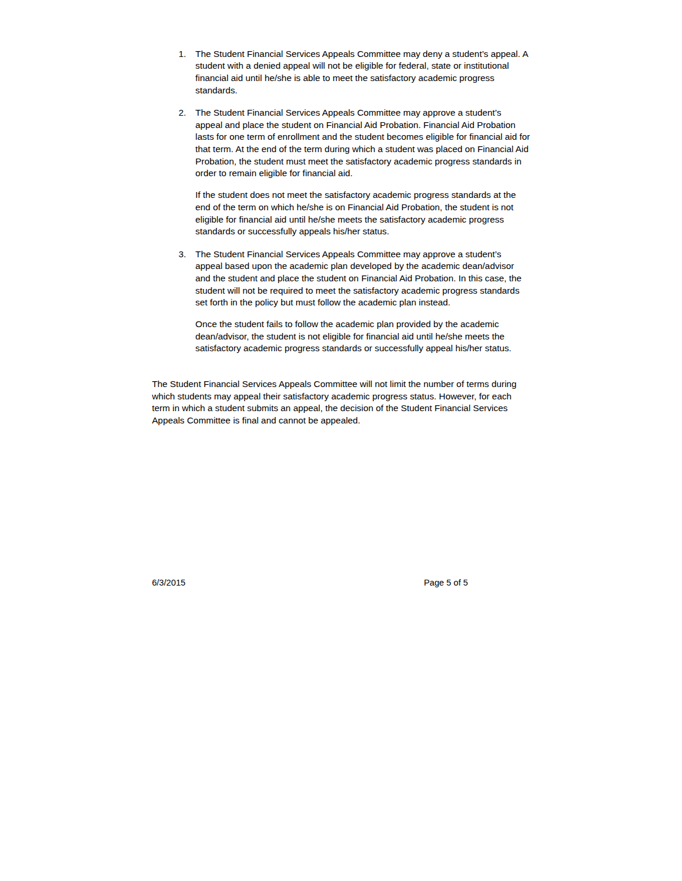The Student Financial Services Appeals Committee may deny a student’s appeal. A student with a denied appeal will not be eligible for federal, state or institutional financial aid until he/she is able to meet the satisfactory academic progress standards.
The Student Financial Services Appeals Committee may approve a student’s appeal and place the student on Financial Aid Probation. Financial Aid Probation lasts for one term of enrollment and the student becomes eligible for financial aid for that term. At the end of the term during which a student was placed on Financial Aid Probation, the student must meet the satisfactory academic progress standards in order to remain eligible for financial aid.
If the student does not meet the satisfactory academic progress standards at the end of the term on which he/she is on Financial Aid Probation, the student is not eligible for financial aid until he/she meets the satisfactory academic progress standards or successfully appeals his/her status.
The Student Financial Services Appeals Committee may approve a student’s appeal based upon the academic plan developed by the academic dean/advisor and the student and place the student on Financial Aid Probation. In this case, the student will not be required to meet the satisfactory academic progress standards set forth in the policy but must follow the academic plan instead.
Once the student fails to follow the academic plan provided by the academic dean/advisor, the student is not eligible for financial aid until he/she meets the satisfactory academic progress standards or successfully appeal his/her status.
The Student Financial Services Appeals Committee will not limit the number of terms during which students may appeal their satisfactory academic progress status. However, for each term in which a student submits an appeal, the decision of the Student Financial Services Appeals Committee is final and cannot be appealed.
6/3/2015 Page 5 of 5